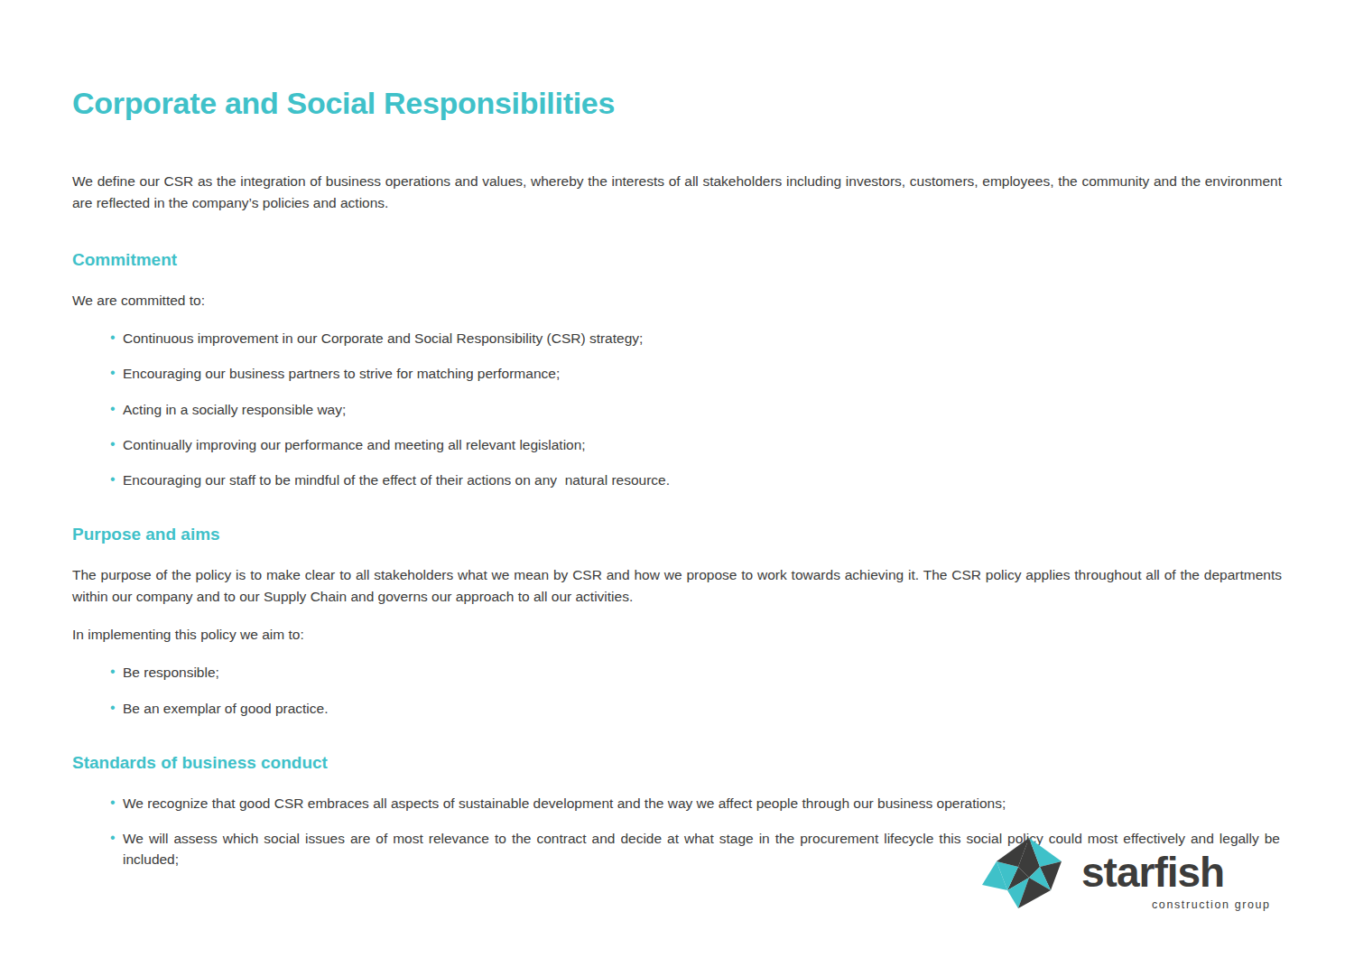Corporate and Social Responsibilities
We define our CSR as the integration of business operations and values, whereby the interests of all stakeholders including investors, customers, employees, the community and the environment are reflected in the company’s policies and actions.
Commitment
We are committed to:
Continuous improvement in our Corporate and Social Responsibility (CSR) strategy;
Encouraging our business partners to strive for matching performance;
Acting in a socially responsible way;
Continually improving our performance and meeting all relevant legislation;
Encouraging our staff to be mindful of the effect of their actions on any natural resource.
Purpose and aims
The purpose of the policy is to make clear to all stakeholders what we mean by CSR and how we propose to work towards achieving it. The CSR policy applies throughout all of the departments within our company and to our Supply Chain and governs our approach to all our activities.
In implementing this policy we aim to:
Be responsible;
Be an exemplar of good practice.
Standards of business conduct
We recognize that good CSR embraces all aspects of sustainable development and the way we affect people through our business operations;
We will assess which social issues are of most relevance to the contract and decide at what stage in the procurement lifecycle this social policy could most effectively and legally be included;
starfish construction group